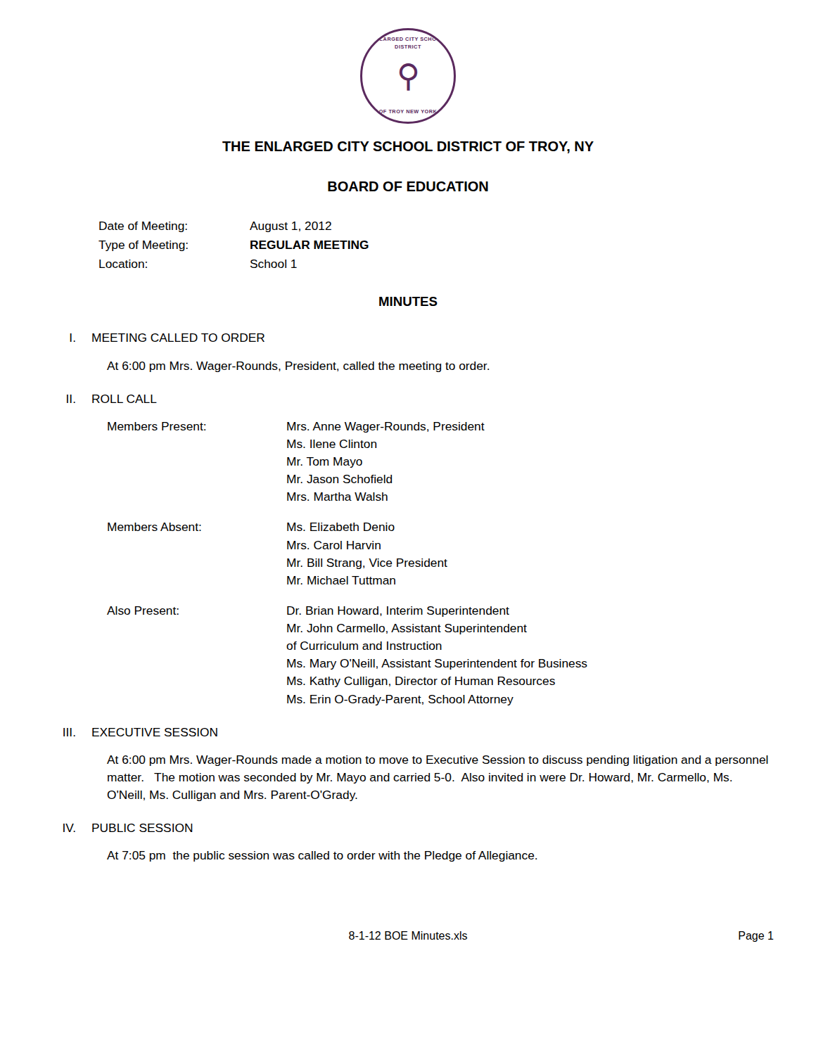ENLARGED CITY SCHOOL DISTRICT
⚲
OF TROY NEW YORK
THE ENLARGED CITY SCHOOL DISTRICT OF TROY, NY
BOARD OF EDUCATION
| Date of Meeting: | August 1, 2012 |
| Type of Meeting: | REGULAR MEETING |
| Location: | School 1 |
MINUTES
I.
MEETING CALLED TO ORDER
At 6:00 pm Mrs. Wager-Rounds, President, called the meeting to order.
II.
ROLL CALL
| Members Present: | Mrs. Anne Wager-Rounds, President |
| | Ms. Ilene Clinton |
| | Mr. Tom Mayo |
| | Mr. Jason Schofield |
| | Mrs. Martha Walsh |
| Members Absent: | Ms. Elizabeth Denio |
| | Mrs. Carol Harvin |
| | Mr. Bill Strang, Vice President |
| | Mr. Michael Tuttman |
| Also Present: | Dr. Brian Howard, Interim Superintendent |
| | Mr. John Carmello, Assistant Superintendent |
| | of Curriculum and Instruction |
| | Ms. Mary O'Neill, Assistant Superintendent for Business |
| | Ms. Kathy Culligan, Director of Human Resources |
| | Ms. Erin O-Grady-Parent, School Attorney |
III.
EXECUTIVE SESSION
At 6:00 pm Mrs. Wager-Rounds made a motion to move to Executive Session to discuss pending litigation and a personnel matter. The motion was seconded by Mr. Mayo and carried 5-0. Also invited in were Dr. Howard, Mr. Carmello, Ms. O'Neill, Ms. Culligan and Mrs. Parent-O'Grady.
IV.
PUBLIC SESSION
At 7:05 pm the public session was called to order with the Pledge of Allegiance.
8-1-12 BOE Minutes.xls
Page 1